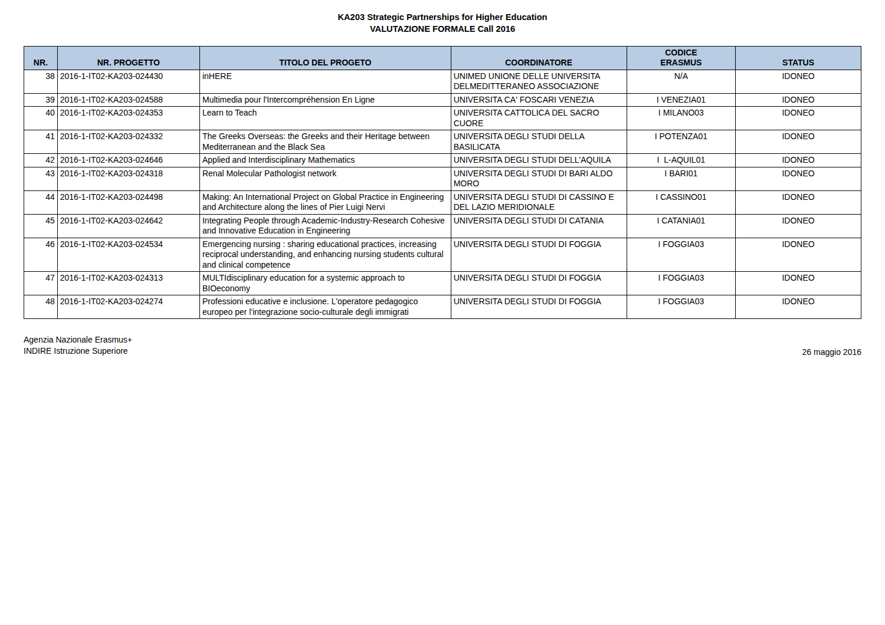KA203 Strategic Partnerships for Higher Education
VALUTAZIONE FORMALE Call 2016
| NR. | NR. PROGETTO | TITOLO DEL PROGETO | COORDINATORE | CODICE ERASMUS | STATUS |
| --- | --- | --- | --- | --- | --- |
| 38 | 2016-1-IT02-KA203-024430 | inHERE | UNIMED UNIONE DELLE UNIVERSITA DELMEDITTERANEO ASSOCIAZIONE | N/A | IDONEO |
| 39 | 2016-1-IT02-KA203-024588 | Multimedia pour l'Intercompréhension En Ligne | UNIVERSITA CA' FOSCARI VENEZIA | I VENEZIA01 | IDONEO |
| 40 | 2016-1-IT02-KA203-024353 | Learn to Teach | UNIVERSITA CATTOLICA DEL SACRO CUORE | I MILANO03 | IDONEO |
| 41 | 2016-1-IT02-KA203-024332 | The Greeks Overseas: the Greeks and their Heritage between Mediterranean and the Black Sea | UNIVERSITA DEGLI STUDI DELLA BASILICATA | I POTENZA01 | IDONEO |
| 42 | 2016-1-IT02-KA203-024646 | Applied and Interdisciplinary Mathematics | UNIVERSITA DEGLI STUDI DELL'AQUILA | I L-AQUIL01 | IDONEO |
| 43 | 2016-1-IT02-KA203-024318 | Renal Molecular Pathologist network | UNIVERSITA DEGLI STUDI DI BARI ALDO MORO | I BARI01 | IDONEO |
| 44 | 2016-1-IT02-KA203-024498 | Making: An International Project on Global Practice in Engineering and Architecture along the lines of Pier Luigi Nervi | UNIVERSITA DEGLI STUDI DI CASSINO E DEL LAZIO MERIDIONALE | I CASSINO01 | IDONEO |
| 45 | 2016-1-IT02-KA203-024642 | Integrating People through Academic-Industry-Research Cohesive and Innovative Education in Engineering | UNIVERSITA DEGLI STUDI DI CATANIA | I CATANIA01 | IDONEO |
| 46 | 2016-1-IT02-KA203-024534 | Emergencing nursing : sharing educational practices, increasing reciprocal understanding, and enhancing nursing students cultural and clinical competence | UNIVERSITA DEGLI STUDI DI FOGGIA | I FOGGIA03 | IDONEO |
| 47 | 2016-1-IT02-KA203-024313 | MULTIdisciplinary education for a systemic approach to BIOeconomy | UNIVERSITA DEGLI STUDI DI FOGGIA | I FOGGIA03 | IDONEO |
| 48 | 2016-1-IT02-KA203-024274 | Professioni educative e inclusione. L'operatore pedagogico europeo per l'integrazione socio-culturale degli immigrati | UNIVERSITA DEGLI STUDI DI FOGGIA | I FOGGIA03 | IDONEO |
Agenzia Nazionale Erasmus+
INDIRE Istruzione Superiore
26 maggio 2016